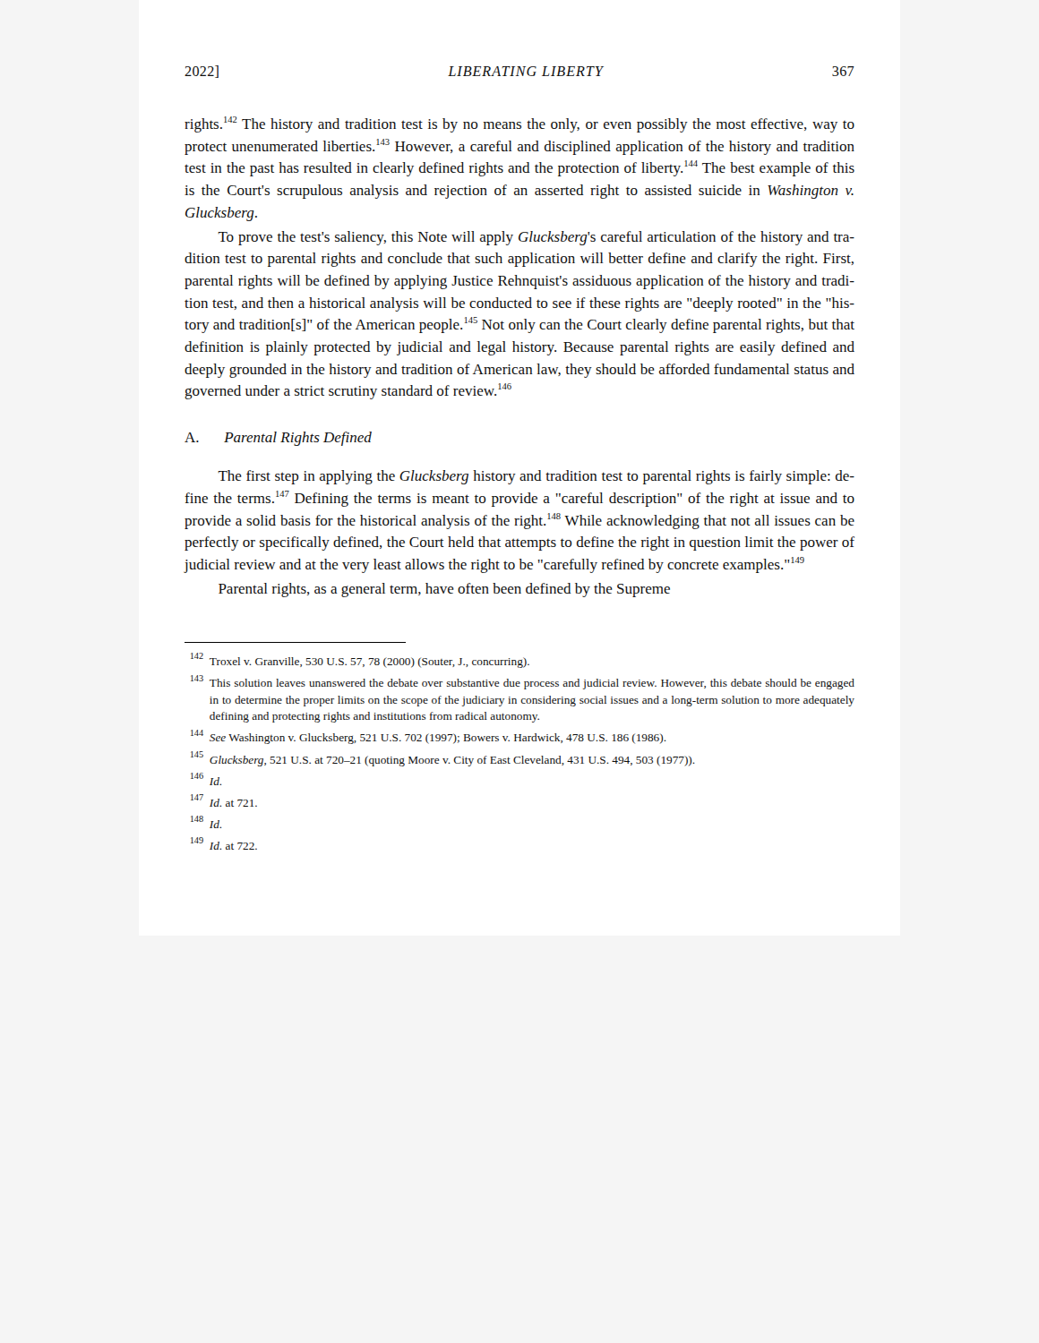2022] Liberating Liberty 367
rights.142 The history and tradition test is by no means the only, or even possibly the most effective, way to protect unenumerated liberties.143 However, a careful and disciplined application of the history and tradition test in the past has resulted in clearly defined rights and the protection of liberty.144 The best example of this is the Court's scrupulous analysis and rejection of an asserted right to assisted suicide in Washington v. Glucksberg.
To prove the test's saliency, this Note will apply Glucksberg's careful articulation of the history and tradition test to parental rights and conclude that such application will better define and clarify the right. First, parental rights will be defined by applying Justice Rehnquist's assiduous application of the history and tradition test, and then a historical analysis will be conducted to see if these rights are "deeply rooted" in the "history and tradition[s]" of the American people.145 Not only can the Court clearly define parental rights, but that definition is plainly protected by judicial and legal history. Because parental rights are easily defined and deeply grounded in the history and tradition of American law, they should be afforded fundamental status and governed under a strict scrutiny standard of review.146
A. Parental Rights Defined
The first step in applying the Glucksberg history and tradition test to parental rights is fairly simple: define the terms.147 Defining the terms is meant to provide a "careful description" of the right at issue and to provide a solid basis for the historical analysis of the right.148 While acknowledging that not all issues can be perfectly or specifically defined, the Court held that attempts to define the right in question limit the power of judicial review and at the very least allows the right to be "carefully refined by concrete examples."149
Parental rights, as a general term, have often been defined by the Supreme
Troxel v. Granville, 530 U.S. 57, 78 (2000) (Souter, J., concurring).
This solution leaves unanswered the debate over substantive due process and judicial review. However, this debate should be engaged in to determine the proper limits on the scope of the judiciary in considering social issues and a long-term solution to more adequately defining and protecting rights and institutions from radical autonomy.
See Washington v. Glucksberg, 521 U.S. 702 (1997); Bowers v. Hardwick, 478 U.S. 186 (1986).
Glucksberg, 521 U.S. at 720–21 (quoting Moore v. City of East Cleveland, 431 U.S. 494, 503 (1977)).
Id.
Id. at 721.
Id.
Id. at 722.